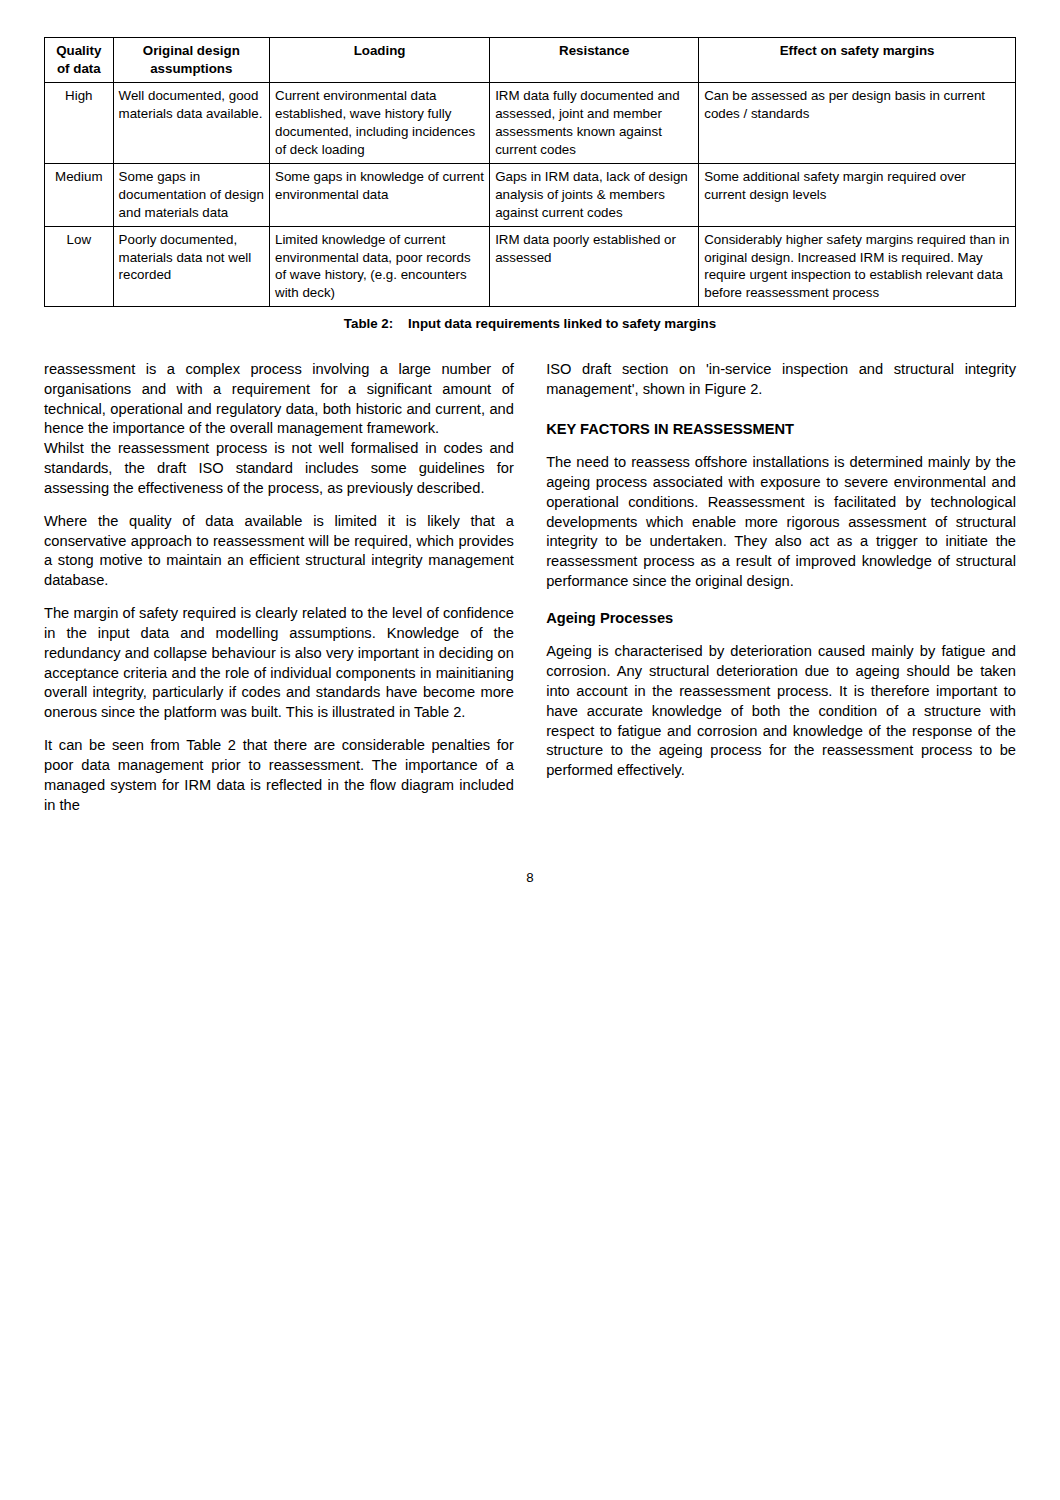| Quality of data | Original design assumptions | Loading | Resistance | Effect on safety margins |
| --- | --- | --- | --- | --- |
| High | Well documented, good materials data available. | Current environmental data established, wave history fully documented, including incidences of deck loading | IRM data fully documented and assessed, joint and member assessments known against current codes | Can be assessed as per design basis in current codes / standards |
| Medium | Some gaps in documentation of design and materials data | Some gaps in knowledge of current environmental data | Gaps in IRM data, lack of design analysis of joints & members against current codes | Some additional safety margin required over current design levels |
| Low | Poorly documented, materials data not well recorded | Limited knowledge of current environmental data, poor records of wave history, (e.g. encounters with deck) | IRM data poorly established or assessed | Considerably higher safety margins required than in original design. Increased IRM is required. May require urgent inspection to establish relevant data before reassessment process |
Table 2: Input data requirements linked to safety margins
reassessment is a complex process involving a large number of organisations and with a requirement for a significant amount of technical, operational and regulatory data, both historic and current, and hence the importance of the overall management framework.
Whilst the reassessment process is not well formalised in codes and standards, the draft ISO standard includes some guidelines for assessing the effectiveness of the process, as previously described.
Where the quality of data available is limited it is likely that a conservative approach to reassessment will be required, which provides a stong motive to maintain an efficient structural integrity management database.
The margin of safety required is clearly related to the level of confidence in the input data and modelling assumptions. Knowledge of the redundancy and collapse behaviour is also very important in deciding on acceptance criteria and the role of individual components in mainitianing overall integrity, particularly if codes and standards have become more onerous since the platform was built. This is illustrated in Table 2.
It can be seen from Table 2 that there are considerable penalties for poor data management prior to reassessment. The importance of a managed system for IRM data is reflected in the flow diagram included in the
ISO draft section on 'in-service inspection and structural integrity management', shown in Figure 2.
Key factors in reassessment
The need to reassess offshore installations is determined mainly by the ageing process associated with exposure to severe environmental and operational conditions. Reassessment is facilitated by technological developments which enable more rigorous assessment of structural integrity to be undertaken. They also act as a trigger to initiate the reassessment process as a result of improved knowledge of structural performance since the original design.
Ageing Processes
Ageing is characterised by deterioration caused mainly by fatigue and corrosion. Any structural deterioration due to ageing should be taken into account in the reassessment process. It is therefore important to have accurate knowledge of both the condition of a structure with respect to fatigue and corrosion and knowledge of the response of the structure to the ageing process for the reassessment process to be performed effectively.
8